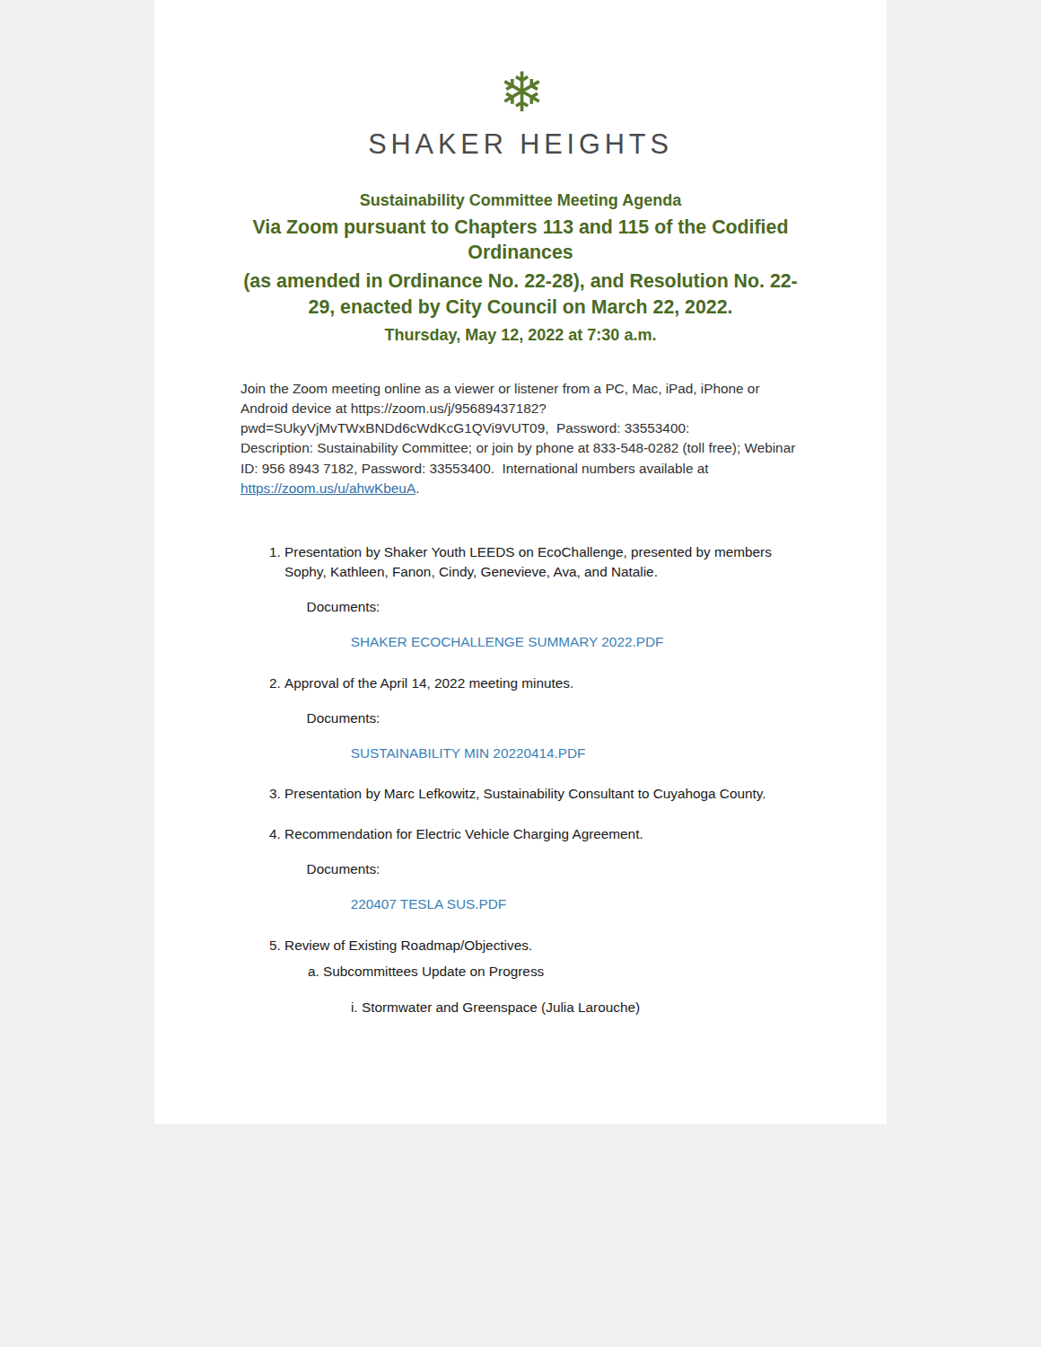❄
SHAKER HEIGHTS
Sustainability Committee Meeting Agenda Via Zoom pursuant to Chapters 113 and 115 of the Codified Ordinances (as amended in Ordinance No. 22-28), and Resolution No. 22-29, enacted by City Council on March 22, 2022. Thursday, May 12, 2022 at 7:30 a.m.
Join the Zoom meeting online as a viewer or listener from a PC, Mac, iPad, iPhone or Android device at https://zoom.us/j/95689437182?pwd=SUkyVjMvTWxBNDd6cWdKcG1QVi9VUT09, Password: 33553400:
Description: Sustainability Committee; or join by phone at 833-548-0282 (toll free); Webinar ID: 956 8943 7182, Password: 33553400. International numbers available at https://zoom.us/u/ahwKbeuA.
Presentation by Shaker Youth LEEDS on EcoChallenge, presented by members Sophy, Kathleen, Fanon, Cindy, Genevieve, Ava, and Natalie.
Documents:
SHAKER ECOCHALLENGE SUMMARY 2022.PDF
Approval of the April 14, 2022 meeting minutes.
Documents:
SUSTAINABILITY MIN 20220414.PDF
Presentation by Marc Lefkowitz, Sustainability Consultant to Cuyahoga County.
Recommendation for Electric Vehicle Charging Agreement.
Documents:
220407 TESLA SUS.PDF
Review of Existing Roadmap/Objectives.
Subcommittees Update on Progress
Stormwater and Greenspace (Julia Larouche)